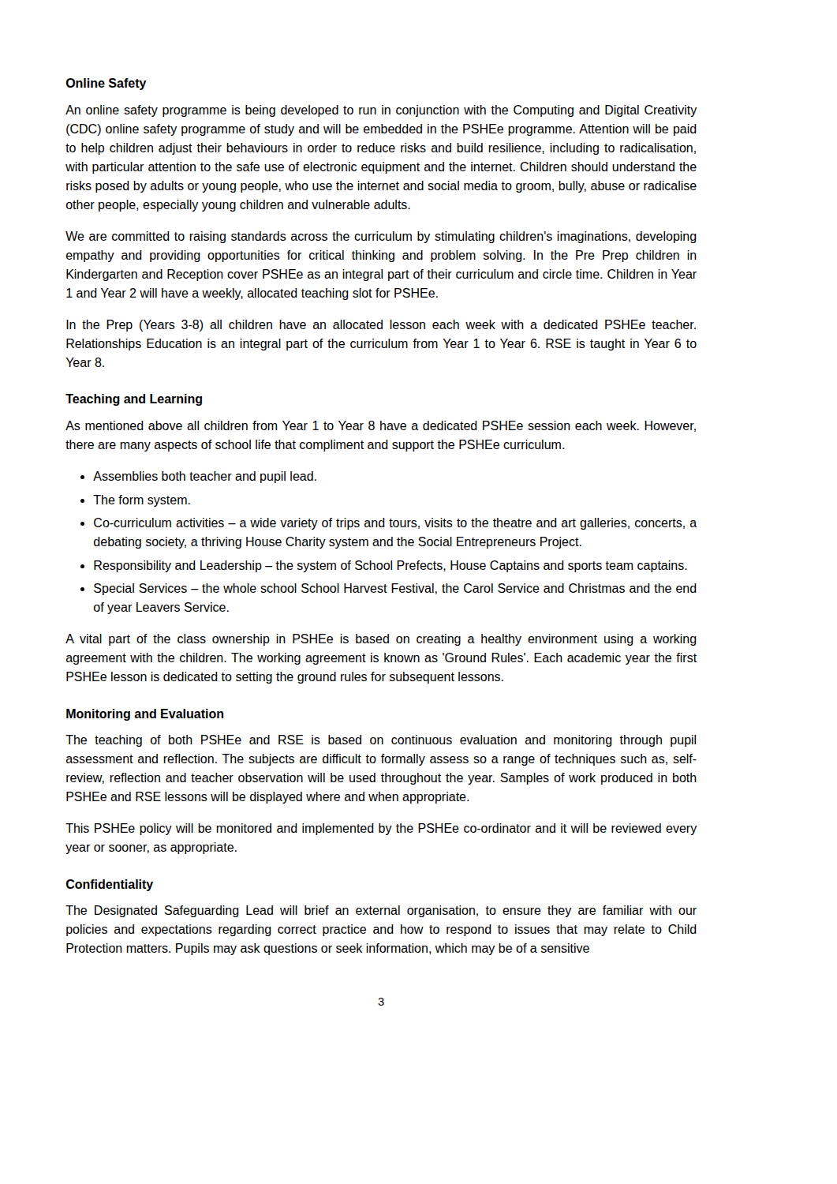Online Safety
An online safety programme is being developed to run in conjunction with the Computing and Digital Creativity (CDC) online safety programme of study and will be embedded in the PSHEe programme. Attention will be paid to help children adjust their behaviours in order to reduce risks and build resilience, including to radicalisation, with particular attention to the safe use of electronic equipment and the internet. Children should understand the risks posed by adults or young people, who use the internet and social media to groom, bully, abuse or radicalise other people, especially young children and vulnerable adults.
We are committed to raising standards across the curriculum by stimulating children's imaginations, developing empathy and providing opportunities for critical thinking and problem solving. In the Pre Prep children in Kindergarten and Reception cover PSHEe as an integral part of their curriculum and circle time. Children in Year 1 and Year 2 will have a weekly, allocated teaching slot for PSHEe.
In the Prep (Years 3-8) all children have an allocated lesson each week with a dedicated PSHEe teacher. Relationships Education is an integral part of the curriculum from Year 1 to Year 6. RSE is taught in Year 6 to Year 8.
Teaching and Learning
As mentioned above all children from Year 1 to Year 8 have a dedicated PSHEe session each week. However, there are many aspects of school life that compliment and support the PSHEe curriculum.
Assemblies both teacher and pupil lead.
The form system.
Co-curriculum activities – a wide variety of trips and tours, visits to the theatre and art galleries, concerts, a debating society, a thriving House Charity system and the Social Entrepreneurs Project.
Responsibility and Leadership – the system of School Prefects, House Captains and sports team captains.
Special Services – the whole school School Harvest Festival, the Carol Service and Christmas and the end of year Leavers Service.
A vital part of the class ownership in PSHEe is based on creating a healthy environment using a working agreement with the children. The working agreement is known as 'Ground Rules'. Each academic year the first PSHEe lesson is dedicated to setting the ground rules for subsequent lessons.
Monitoring and Evaluation
The teaching of both PSHEe and RSE is based on continuous evaluation and monitoring through pupil assessment and reflection. The subjects are difficult to formally assess so a range of techniques such as, self-review, reflection and teacher observation will be used throughout the year. Samples of work produced in both PSHEe and RSE lessons will be displayed where and when appropriate.
This PSHEe policy will be monitored and implemented by the PSHEe co-ordinator and it will be reviewed every year or sooner, as appropriate.
Confidentiality
The Designated Safeguarding Lead will brief an external organisation, to ensure they are familiar with our policies and expectations regarding correct practice and how to respond to issues that may relate to Child Protection matters. Pupils may ask questions or seek information, which may be of a sensitive
3